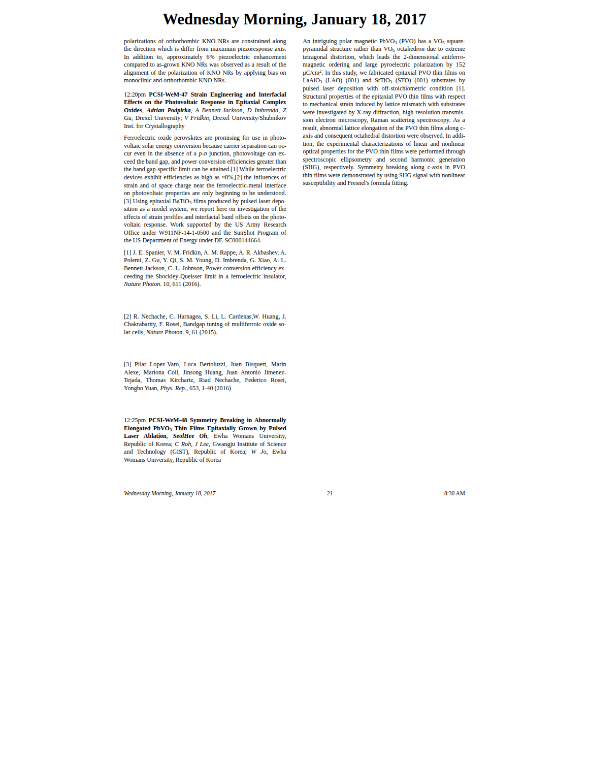Wednesday Morning, January 18, 2017
polarizations of orthorhombic KNO NRs are constrained along the direction which is differ from maximum piezoresponse axis. In addition to, approximately 6% piezoelectric enhancement compared to as-grown KNO NRs was observed as a result of the alignment of the polarization of KNO NRs by applying bias on monoclinic and orthorhombic KNO NRs.
12:20pm PCSI-WeM-47 Strain Engineering and Interfacial Effects on the Photovoltaic Response in Epitaxial Complex Oxides, Adrian Podpirka, A Bennett-Jackson, D Imbrenda, Z Gu, Drexel University; V Fridkin, Drexel University/Shubnikov Inst. for Crystallography
Ferroelectric oxide perovskites are promising for use in photovoltaic solar energy conversion because carrier separation can occur even in the absence of a p-n junction, photovoltage can exceed the band gap, and power conversion efficiencies greater than the band gap-specific limit can be attained.[1] While ferroelectric devices exhibit efficiencies as high as ≈8%,[2] the influences of strain and of space charge near the ferroelectric-metal interface on photovoltaic properties are only beginning to be understood. [3] Using epitaxial BaTiO3 films produced by pulsed laser deposition as a model system, we report here on investigation of the effects of strain profiles and interfacial band offsets on the photovoltaic response. Work supported by the US Army Research Office under W911NF-14-1-0500 and the SunShot Program of the US Department of Energy under DE-SC000144664.
[1] J. E. Spanier, V. M. Fridkin, A. M. Rappe, A. R. Akbashev, A. Polemi, Z. Gu, Y. Qi, S. M. Young, D. Imbrenda, G. Xiao, A. L. Bennett-Jackson, C. L. Johnson, Power conversion efficiency exceeding the Shockley-Queisser limit in a ferroelectric insulator, Nature Photon. 10, 611 (2016).
[2] R. Nechache, C. Harnagea, S. Li, L. Cardenas,W. Huang, J. Chakrabartty, F. Rosei, Bandgap tuning of multiferroic oxide solar cells, Nature Photon. 9, 61 (2015).
[3] Pilar Lopez-Varo, Luca Bertoluzzi, Juan Bisquert, Marin Alexe, Mariona Coll, Jinsong Huang, Juan Antonio Jimenez-Tejada, Thomas Kirchartz, Riad Nechache, Federico Rosei, Yongbo Yuan, Phys. Rep., 653, 1-40 (2016)
12:25pm PCSI-WeM-48 Symmetry Breaking in Abnormally Elongated PbVO3 Thin Films Epitaxially Grown by Pulsed Laser Ablation, SeolHee Oh, Ewha Womans University, Republic of Korea; C Roh, J Lee, Gwangju Institute of Science and Technology (GIST), Republic of Korea; W Jo, Ewha Womans University, Republic of Korea
An intriguing polar magnetic PbVO3 (PVO) has a VO5 square-pyramidal structure rather than VO6 octahedron due to extreme tetragonal distortion, which leads the 2-dimensional antiferromagnetic ordering and large pyroelectric polarization by 152 μC/cm2. In this study, we fabricated epitaxial PVO thin films on LaAlO3 (LAO) (001) and SrTiO3 (STO) (001) substrates by pulsed laser deposition with off-stoichiometric condition [1]. Structural properties of the epitaxial PVO thin films with respect to mechanical strain induced by lattice mismatch with substrates were investigated by X-ray diffraction, high-resolution transmission electron microscopy, Raman scattering spectroscopy. As a result, abnormal lattice elongation of the PVO thin films along c-axis and consequent octahedral distortion were observed. In addition, the experimental characterizations of linear and nonlinear optical properties for the PVO thin films were performed through spectroscopic ellipsometry and second harmonic generation (SHG), respectively. Symmetry breaking along c-axis in PVO thin films were demonstrated by using SHG signal with nonlinear susceptibility and Fresnel's formula fitting.
Wednesday Morning, January 18, 2017
21
8:30 AM